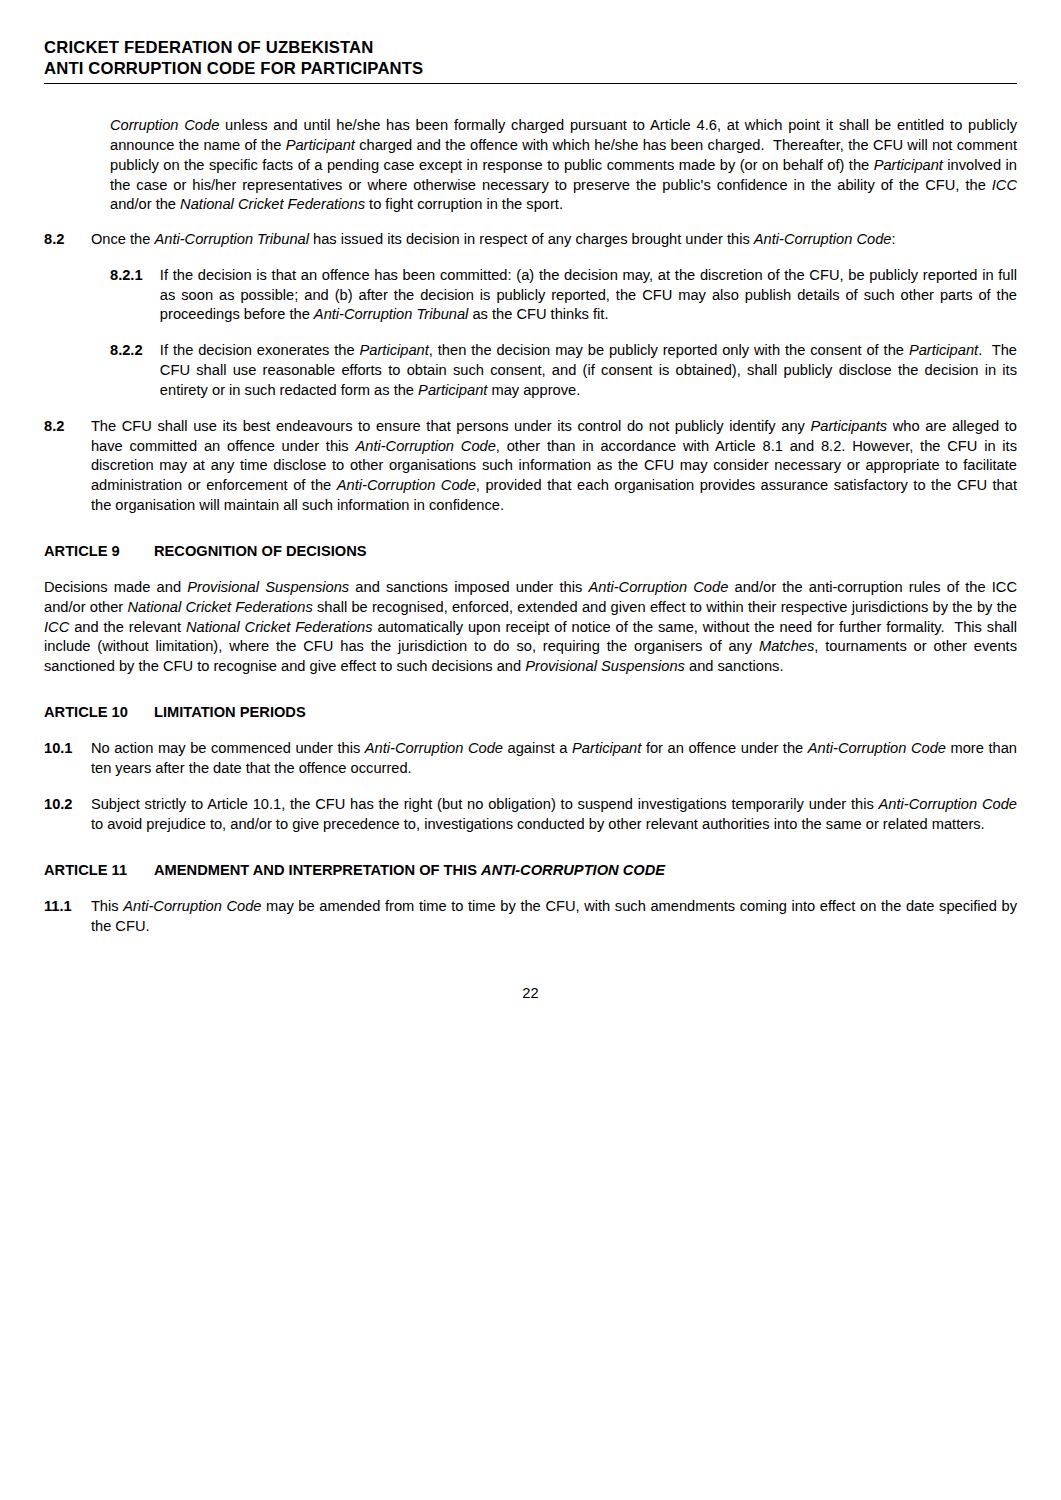Cricket Federation of Uzbekistan
Anti Corruption Code for Participants
Corruption Code unless and until he/she has been formally charged pursuant to Article 4.6, at which point it shall be entitled to publicly announce the name of the Participant charged and the offence with which he/she has been charged. Thereafter, the CFU will not comment publicly on the specific facts of a pending case except in response to public comments made by (or on behalf of) the Participant involved in the case or his/her representatives or where otherwise necessary to preserve the public's confidence in the ability of the CFU, the ICC and/or the National Cricket Federations to fight corruption in the sport.
8.2
Once the Anti-Corruption Tribunal has issued its decision in respect of any charges brought under this Anti-Corruption Code:
8.2.1
If the decision is that an offence has been committed: (a) the decision may, at the discretion of the CFU, be publicly reported in full as soon as possible; and (b) after the decision is publicly reported, the CFU may also publish details of such other parts of the proceedings before the Anti-Corruption Tribunal as the CFU thinks fit.
8.2.2
If the decision exonerates the Participant, then the decision may be publicly reported only with the consent of the Participant. The CFU shall use reasonable efforts to obtain such consent, and (if consent is obtained), shall publicly disclose the decision in its entirety or in such redacted form as the Participant may approve.
8.2
The CFU shall use its best endeavours to ensure that persons under its control do not publicly identify any Participants who are alleged to have committed an offence under this Anti-Corruption Code, other than in accordance with Article 8.1 and 8.2. However, the CFU in its discretion may at any time disclose to other organisations such information as the CFU may consider necessary or appropriate to facilitate administration or enforcement of the Anti-Corruption Code, provided that each organisation provides assurance satisfactory to the CFU that the organisation will maintain all such information in confidence.
Article 9 Recognition of Decisions
Decisions made and Provisional Suspensions and sanctions imposed under this Anti-Corruption Code and/or the anti-corruption rules of the ICC and/or other National Cricket Federations shall be recognised, enforced, extended and given effect to within their respective jurisdictions by the by the ICC and the relevant National Cricket Federations automatically upon receipt of notice of the same, without the need for further formality. This shall include (without limitation), where the CFU has the jurisdiction to do so, requiring the organisers of any Matches, tournaments or other events sanctioned by the CFU to recognise and give effect to such decisions and Provisional Suspensions and sanctions.
Article 10 Limitation Periods
10.1
No action may be commenced under this Anti-Corruption Code against a Participant for an offence under the Anti-Corruption Code more than ten years after the date that the offence occurred.
10.2
Subject strictly to Article 10.1, the CFU has the right (but no obligation) to suspend investigations temporarily under this Anti-Corruption Code to avoid prejudice to, and/or to give precedence to, investigations conducted by other relevant authorities into the same or related matters.
Article 11 Amendment and Interpretation of this Anti-Corruption Code
11.1
This Anti-Corruption Code may be amended from time to time by the CFU, with such amendments coming into effect on the date specified by the CFU.
22